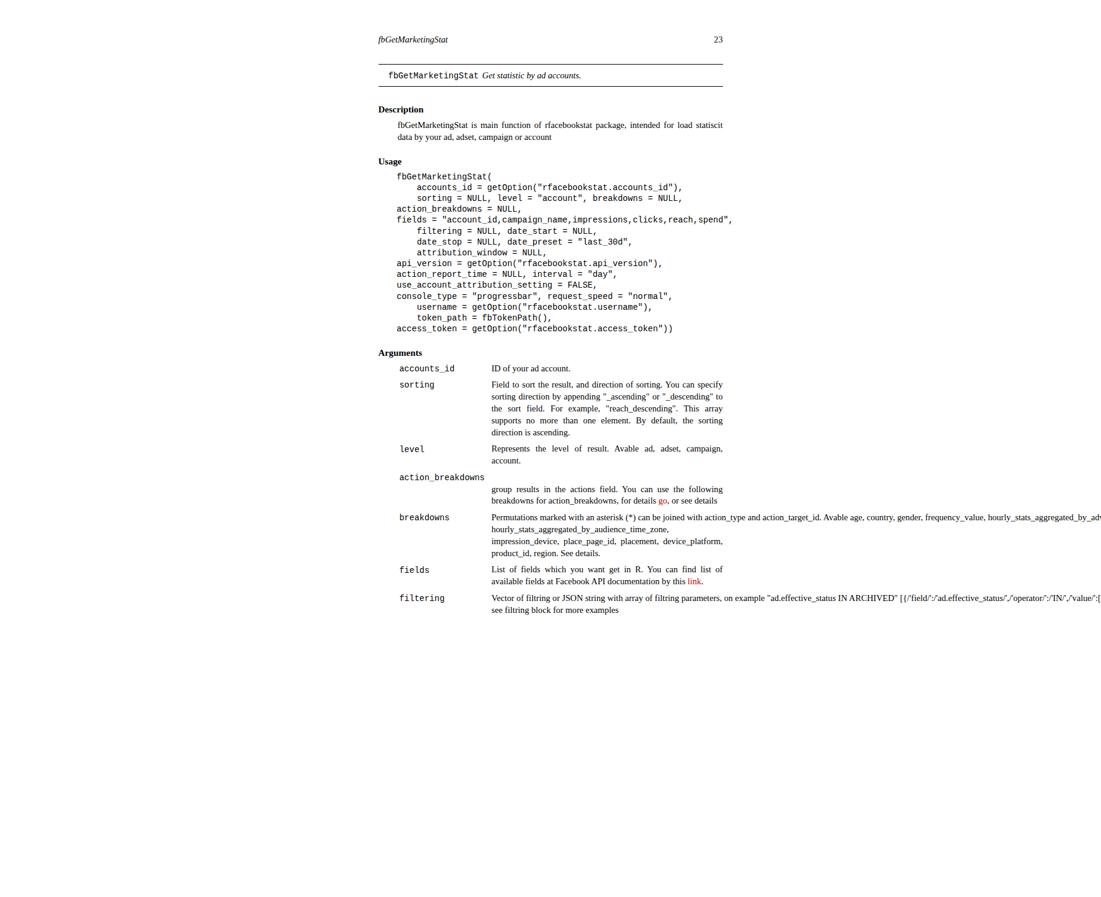fbGetMarketingStat 23
| fbGetMarketingStat | Get statistic by ad accounts. |
Description
fbGetMarketingStat is main function of rfacebookstat package, intended for load statiscit data by your ad, adset, campaign or account
Usage
fbGetMarketingStat(
    accounts_id = getOption("rfacebookstat.accounts_id"),
    sorting = NULL, level = "account", breakdowns = NULL,
action_breakdowns = NULL,
fields = "account_id,campaign_name,impressions,clicks,reach,spend",
    filtering = NULL, date_start = NULL,
    date_stop = NULL, date_preset = "last_30d",
    attribution_window = NULL,
api_version = getOption("rfacebookstat.api_version"),
action_report_time = NULL, interval = "day",
use_account_attribution_setting = FALSE,
console_type = "progressbar", request_speed = "normal",
    username = getOption("rfacebookstat.username"),
    token_path = fbTokenPath(),
access_token = getOption("rfacebookstat.access_token"))
Arguments
accounts_id
ID of your ad account.
sorting
Field to sort the result, and direction of sorting. You can specify sorting direction by appending "_ascending" or "_descending" to the sort field. For example, "reach_descending". This array supports no more than one element. By default, the sorting direction is ascending.
level
Represents the level of result. Avable ad, adset, campaign, account.
action_breakdowns
group results in the actions field. You can use the following breakdowns for action_breakdowns, for details go, or see details
breakdowns
Permutations marked with an asterisk (*) can be joined with action_type and action_target_id. Avable age, country, gender, frequency_value, hourly_stats_aggregated_by_advertiser_time_zone, hourly_stats_aggregated_by_audience_time_zone, impression_device, place_page_id, placement, device_platform, product_id, region. See details.
fields
List of fields which you want get in R. You can find list of available fields at Facebook API documentation by this link.
filtering
Vector of filtring or JSON string with array of filtring parameters, on example "ad.effective_status IN ARCHIVED" [{/'field/':/'ad.effective_status/',/'operator/':/'IN/',/'value/':[/'ARCHIVED/']}] see filtring block for more examples